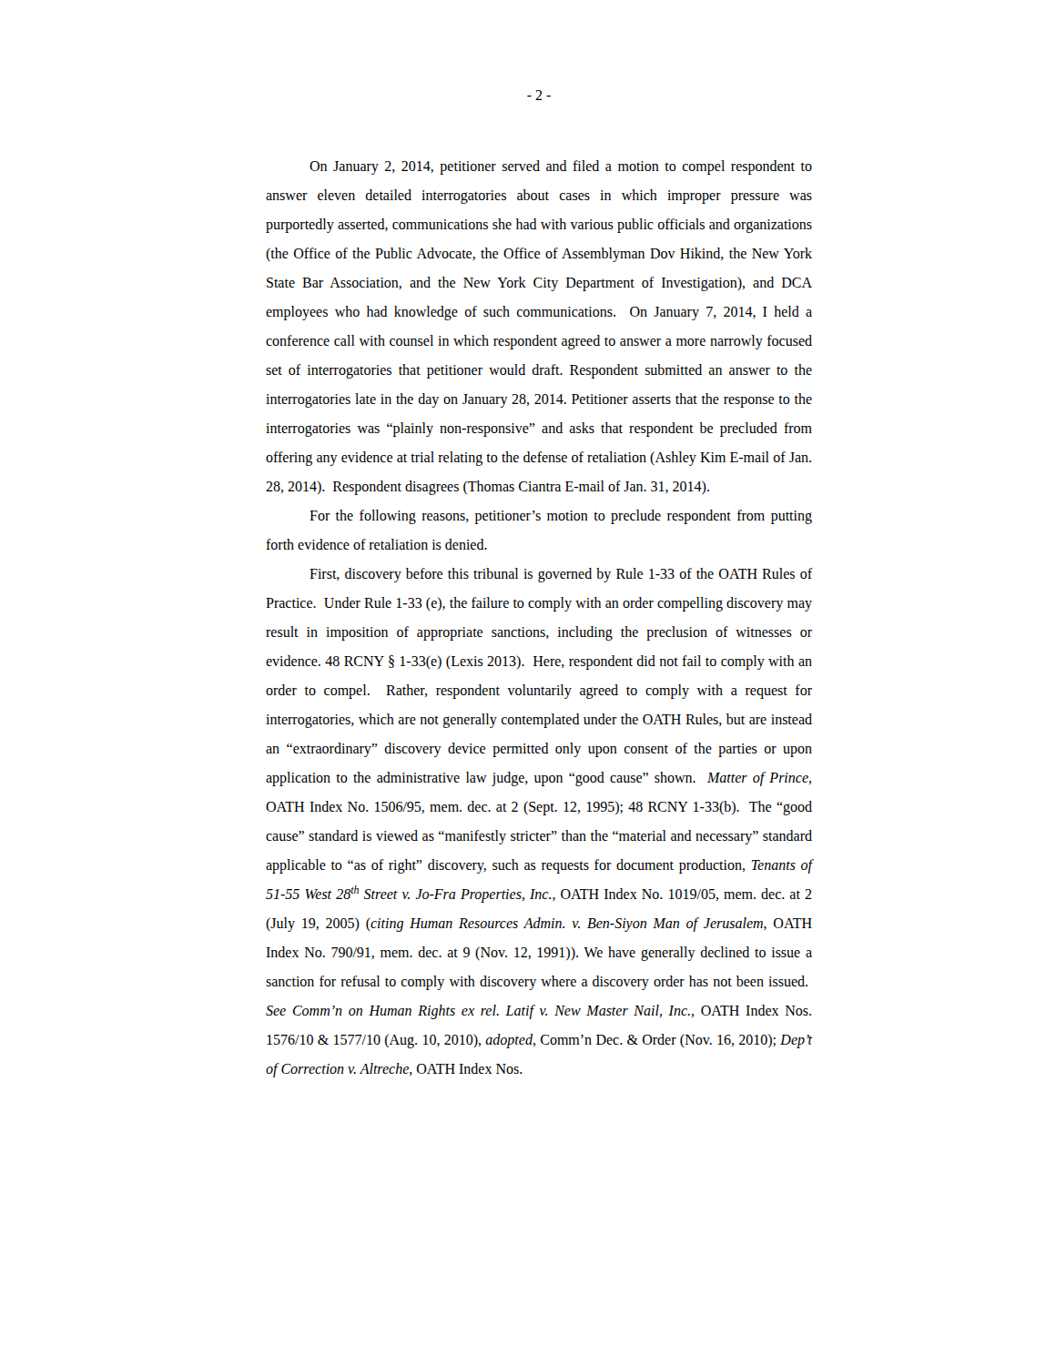- 2 -
On January 2, 2014, petitioner served and filed a motion to compel respondent to answer eleven detailed interrogatories about cases in which improper pressure was purportedly asserted, communications she had with various public officials and organizations (the Office of the Public Advocate, the Office of Assemblyman Dov Hikind, the New York State Bar Association, and the New York City Department of Investigation), and DCA employees who had knowledge of such communications. On January 7, 2014, I held a conference call with counsel in which respondent agreed to answer a more narrowly focused set of interrogatories that petitioner would draft. Respondent submitted an answer to the interrogatories late in the day on January 28, 2014. Petitioner asserts that the response to the interrogatories was “plainly non-responsive” and asks that respondent be precluded from offering any evidence at trial relating to the defense of retaliation (Ashley Kim E-mail of Jan. 28, 2014). Respondent disagrees (Thomas Ciantra E-mail of Jan. 31, 2014).
For the following reasons, petitioner’s motion to preclude respondent from putting forth evidence of retaliation is denied.
First, discovery before this tribunal is governed by Rule 1-33 of the OATH Rules of Practice. Under Rule 1-33 (e), the failure to comply with an order compelling discovery may result in imposition of appropriate sanctions, including the preclusion of witnesses or evidence. 48 RCNY § 1-33(e) (Lexis 2013). Here, respondent did not fail to comply with an order to compel. Rather, respondent voluntarily agreed to comply with a request for interrogatories, which are not generally contemplated under the OATH Rules, but are instead an “extraordinary” discovery device permitted only upon consent of the parties or upon application to the administrative law judge, upon “good cause” shown. Matter of Prince, OATH Index No. 1506/95, mem. dec. at 2 (Sept. 12, 1995); 48 RCNY 1-33(b). The “good cause” standard is viewed as “manifestly stricter” than the “material and necessary” standard applicable to “as of right” discovery, such as requests for document production, Tenants of 51-55 West 28th Street v. Jo-Fra Properties, Inc., OATH Index No. 1019/05, mem. dec. at 2 (July 19, 2005) (citing Human Resources Admin. v. Ben-Siyon Man of Jerusalem, OATH Index No. 790/91, mem. dec. at 9 (Nov. 12, 1991)). We have generally declined to issue a sanction for refusal to comply with discovery where a discovery order has not been issued. See Comm’n on Human Rights ex rel. Latif v. New Master Nail, Inc., OATH Index Nos. 1576/10 & 1577/10 (Aug. 10, 2010), adopted, Comm’n Dec. & Order (Nov. 16, 2010); Dep’t of Correction v. Altreche, OATH Index Nos.